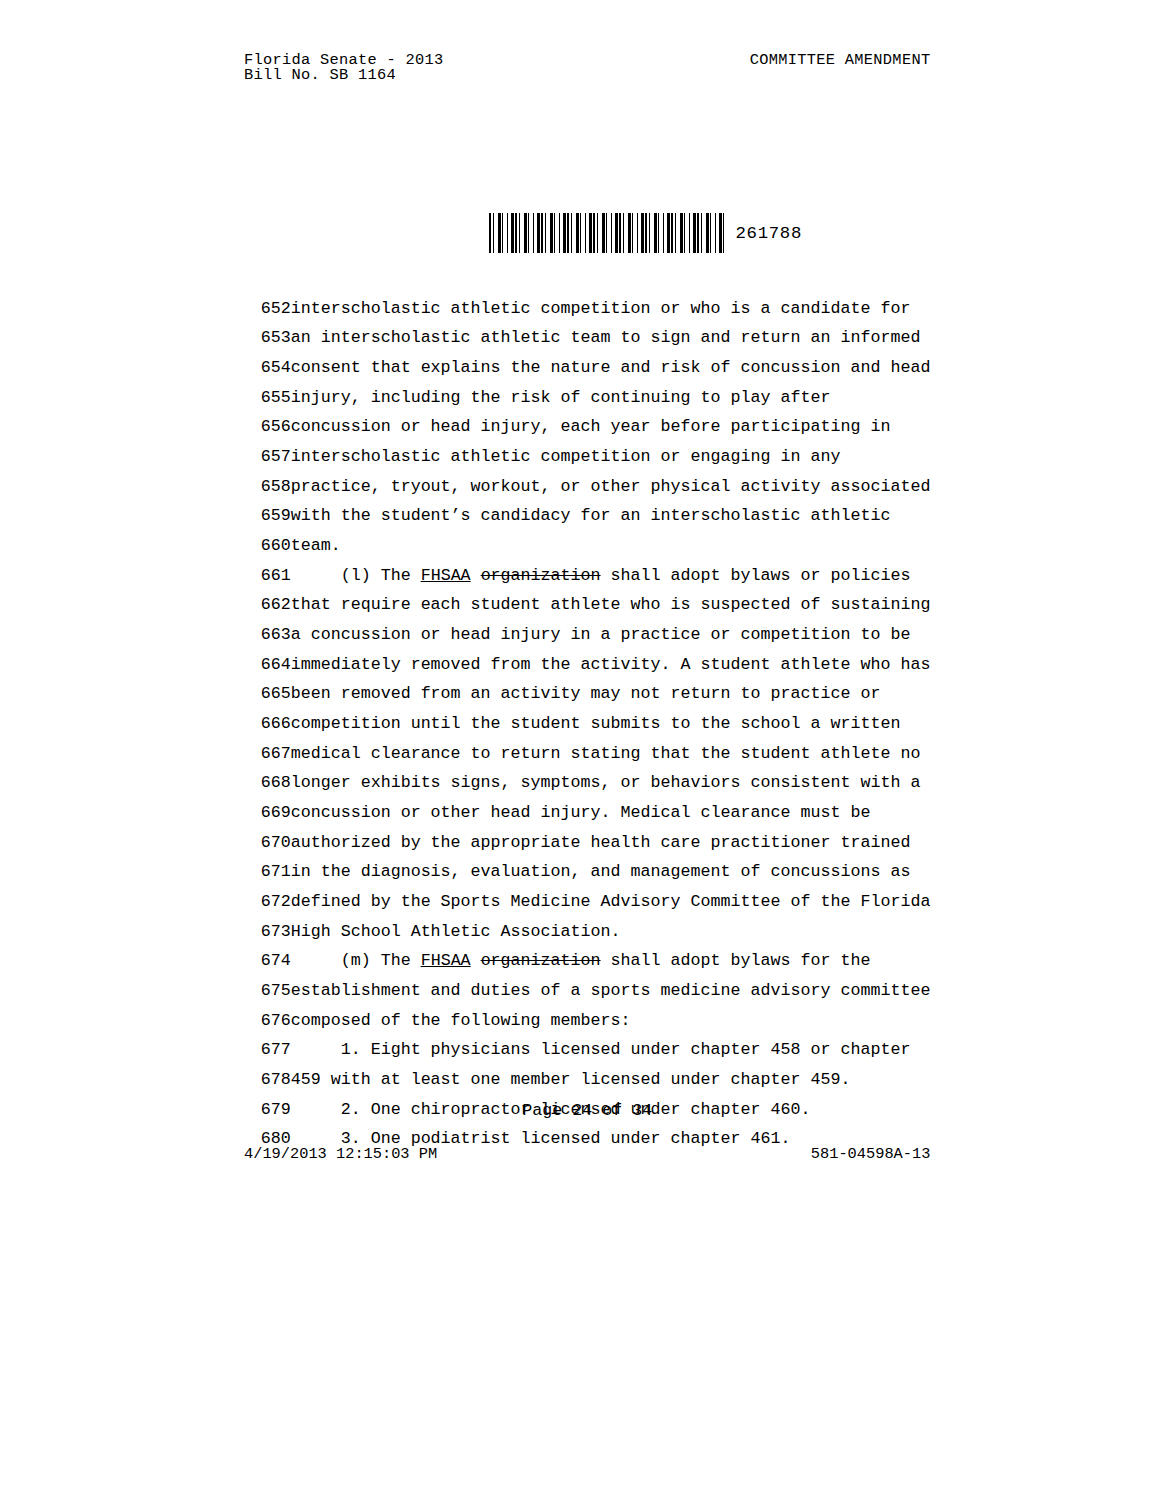Florida Senate - 2013 Bill No. SB 1164
COMMITTEE AMENDMENT
261788
| 652 | interscholastic athletic competition or who is a candidate for |
| 653 | an interscholastic athletic team to sign and return an informed |
| 654 | consent that explains the nature and risk of concussion and head |
| 655 | injury, including the risk of continuing to play after |
| 656 | concussion or head injury, each year before participating in |
| 657 | interscholastic athletic competition or engaging in any |
| 658 | practice, tryout, workout, or other physical activity associated |
| 659 | with the student’s candidacy for an interscholastic athletic |
| 660 | team. |
| 661 | (l) The FHSAA organization shall adopt bylaws or policies |
| 662 | that require each student athlete who is suspected of sustaining |
| 663 | a concussion or head injury in a practice or competition to be |
| 664 | immediately removed from the activity. A student athlete who has |
| 665 | been removed from an activity may not return to practice or |
| 666 | competition until the student submits to the school a written |
| 667 | medical clearance to return stating that the student athlete no |
| 668 | longer exhibits signs, symptoms, or behaviors consistent with a |
| 669 | concussion or other head injury. Medical clearance must be |
| 670 | authorized by the appropriate health care practitioner trained |
| 671 | in the diagnosis, evaluation, and management of concussions as |
| 672 | defined by the Sports Medicine Advisory Committee of the Florida |
| 673 | High School Athletic Association. |
| 674 | (m) The FHSAA organization shall adopt bylaws for the |
| 675 | establishment and duties of a sports medicine advisory committee |
| 676 | composed of the following members: |
| 677 | 1. Eight physicians licensed under chapter 458 or chapter |
| 678 | 459 with at least one member licensed under chapter 459. |
| 679 | 2. One chiropractor licensed under chapter 460. |
| 680 | 3. One podiatrist licensed under chapter 461. |
Page 24 of 34
4/19/2013 12:15:03 PM 581-04598A-13